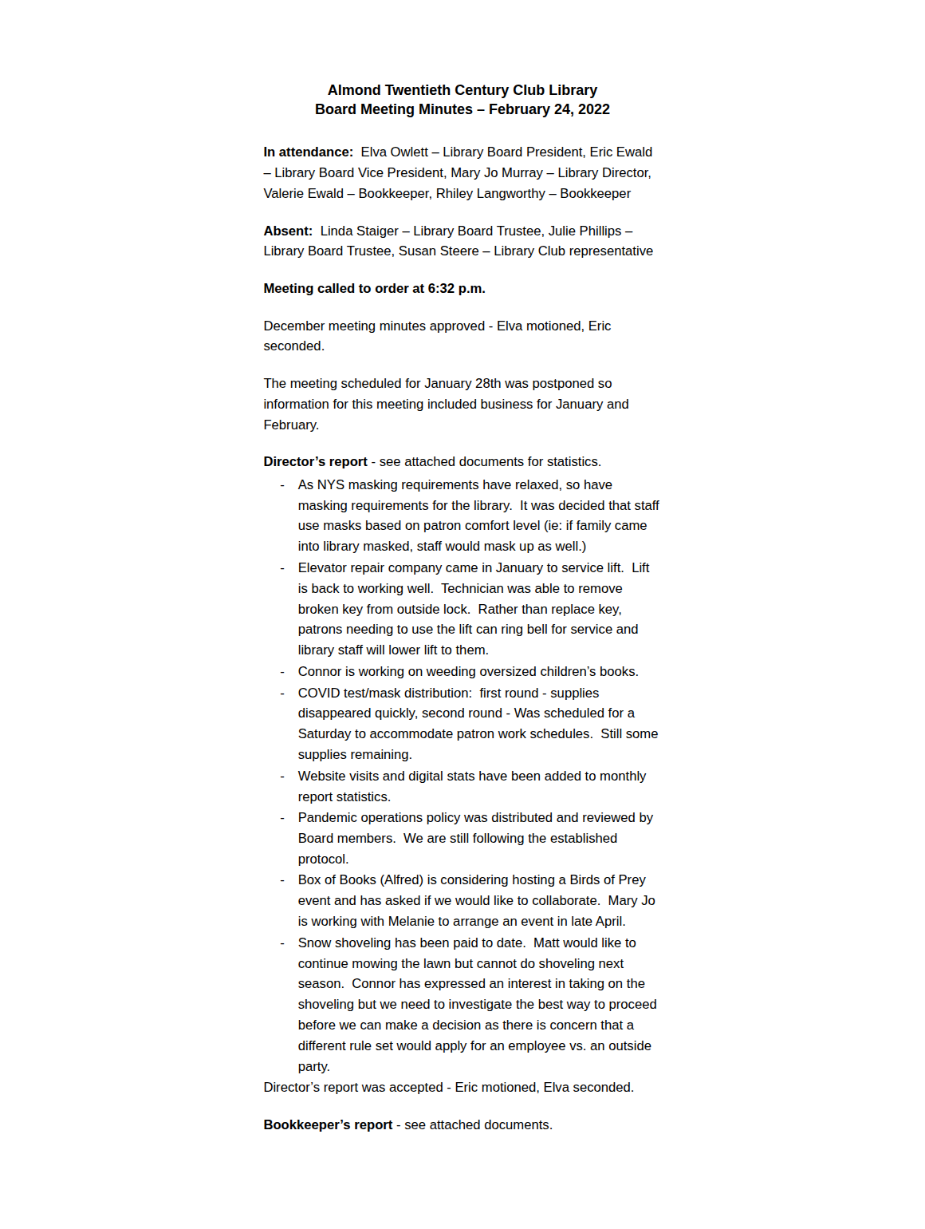Almond Twentieth Century Club Library Board Meeting Minutes – February 24, 2022
In attendance: Elva Owlett – Library Board President, Eric Ewald – Library Board Vice President, Mary Jo Murray – Library Director, Valerie Ewald – Bookkeeper, Rhiley Langworthy – Bookkeeper
Absent: Linda Staiger – Library Board Trustee, Julie Phillips – Library Board Trustee, Susan Steere – Library Club representative
Meeting called to order at 6:32 p.m.
December meeting minutes approved - Elva motioned, Eric seconded.
The meeting scheduled for January 28th was postponed so information for this meeting included business for January and February.
Director’s report - see attached documents for statistics.
As NYS masking requirements have relaxed, so have masking requirements for the library. It was decided that staff use masks based on patron comfort level (ie: if family came into library masked, staff would mask up as well.)
Elevator repair company came in January to service lift. Lift is back to working well. Technician was able to remove broken key from outside lock. Rather than replace key, patrons needing to use the lift can ring bell for service and library staff will lower lift to them.
Connor is working on weeding oversized children’s books.
COVID test/mask distribution: first round - supplies disappeared quickly, second round - Was scheduled for a Saturday to accommodate patron work schedules. Still some supplies remaining.
Website visits and digital stats have been added to monthly report statistics.
Pandemic operations policy was distributed and reviewed by Board members. We are still following the established protocol.
Box of Books (Alfred) is considering hosting a Birds of Prey event and has asked if we would like to collaborate. Mary Jo is working with Melanie to arrange an event in late April.
Snow shoveling has been paid to date. Matt would like to continue mowing the lawn but cannot do shoveling next season. Connor has expressed an interest in taking on the shoveling but we need to investigate the best way to proceed before we can make a decision as there is concern that a different rule set would apply for an employee vs. an outside party.
Director’s report was accepted - Eric motioned, Elva seconded.
Bookkeeper’s report - see attached documents.